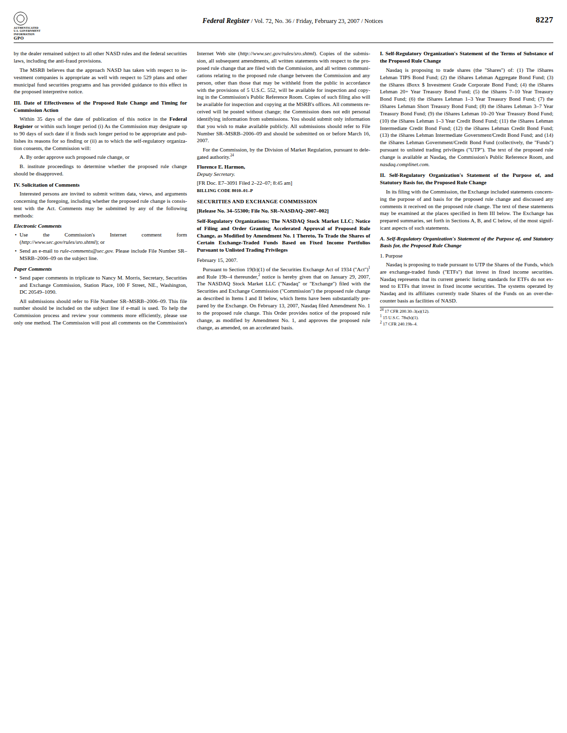Authenticated
U.S. Government
Information
GPO
Federal Register / Vol. 72, No. 36 / Friday, February 23, 2007 / Notices
8227
by the dealer remained subject to all other NASD rules and the federal securities laws, including the anti-fraud provisions.
The MSRB believes that the approach NASD has taken with respect to investment companies is appropriate as well with respect to 529 plans and other municipal fund securities programs and has provided guidance to this effect in the proposed interpretive notice.
III. Date of Effectiveness of the Proposed Rule Change and Timing for Commission Action
Within 35 days of the date of publication of this notice in the Federal Register or within such longer period (i) As the Commission may designate up to 90 days of such date if it finds such longer period to be appropriate and publishes its reasons for so finding or (ii) as to which the self-regulatory organization consents, the Commission will:
A. By order approve such proposed rule change, or
B. institute proceedings to determine whether the proposed rule change should be disapproved.
IV. Solicitation of Comments
Interested persons are invited to submit written data, views, and arguments concerning the foregoing, including whether the proposed rule change is consistent with the Act. Comments may be submitted by any of the following methods:
Electronic Comments
Use the Commission's Internet comment form (http://www.sec.gov/rules/sro.shtml); or
Send an e-mail to rule-comments@sec.gov. Please include File Number SR–MSRB–2006–09 on the subject line.
Paper Comments
Send paper comments in triplicate to Nancy M. Morris, Secretary, Securities and Exchange Commission, Station Place, 100 F Street, NE., Washington, DC 20549–1090.
All submissions should refer to File Number SR–MSRB–2006–09. This file number should be included on the subject line if e-mail is used. To help the Commission process and review your comments more efficiently, please use only one method. The Commission will post all comments on the Commission's Internet Web site (http://www.sec.gov/rules/sro.shtml). Copies of the submission, all subsequent amendments, all written statements with respect to the proposed rule change that are filed with the Commission, and all written communications relating to the proposed rule change between the Commission and any person, other than those that may be withheld from the public in accordance with the provisions of 5 U.S.C. 552, will be available for inspection and copying in the Commission's Public Reference Room. Copies of such filing also will be available for inspection and copying at the MSRB's offices. All comments received will be posted without change; the Commission does not edit personal identifying information from submissions. You should submit only information that you wish to make available publicly. All submissions should refer to File Number SR–MSRB–2006–09 and should be submitted on or before March 16, 2007.
For the Commission, by the Division of Market Regulation, pursuant to delegated authority.24
Florence E. Harmon,
Deputy Secretary.
[FR Doc. E7–3091 Filed 2–22–07; 8:45 am]
BILLING CODE 8010–01–P
SECURITIES AND EXCHANGE COMMISSION
[Release No. 34–55300; File No. SR–NASDAQ–2007–002]
Self-Regulatory Organizations; The NASDAQ Stock Market LLC; Notice of Filing and Order Granting Accelerated Approval of Proposed Rule Change, as Modified by Amendment No. 1 Thereto, To Trade the Shares of Certain Exchange-Traded Funds Based on Fixed Income Portfolios Pursuant to Unlisted Trading Privileges
February 15, 2007.
Pursuant to Section 19(b)(1) of the Securities Exchange Act of 1934 (''Act'')1 and Rule 19b–4 thereunder,2 notice is hereby given that on January 29, 2007, The NASDAQ Stock Market LLC (''Nasdaq'' or ''Exchange'') filed with the Securities and Exchange Commission (''Commission'') the proposed rule change as described in Items I and II below, which Items have been substantially prepared by the Exchange. On February 13, 2007, Nasdaq filed Amendment No. 1 to the proposed rule change. This Order provides notice of the proposed rule change, as modified by Amendment No. 1, and approves the proposed rule change, as amended, on an accelerated basis.
I. Self-Regulatory Organization's Statement of the Terms of Substance of the Proposed Rule Change
Nasdaq is proposing to trade shares (the ''Shares'') of: (1) The iShares Lehman TIPS Bond Fund; (2) the iShares Lehman Aggregate Bond Fund; (3) the iShares iBoxx $ Investment Grade Corporate Bond Fund; (4) the iShares Lehman 20+ Year Treasury Bond Fund; (5) the iShares 7–10 Year Treasury Bond Fund; (6) the iShares Lehman 1–3 Year Treasury Bond Fund; (7) the iShares Lehman Short Treasury Bond Fund; (8) the iShares Lehman 3–7 Year Treasury Bond Fund; (9) the iShares Lehman 10–20 Year Treasury Bond Fund; (10) the iShares Lehman 1–3 Year Credit Bond Fund; (11) the iShares Lehman Intermediate Credit Bond Fund; (12) the iShares Lehman Credit Bond Fund; (13) the iShares Lehman Intermediate Government/Credit Bond Fund; and (14) the iShares Lehman Government/Credit Bond Fund (collectively, the ''Funds'') pursuant to unlisted trading privileges (''UTP''). The text of the proposed rule change is available at Nasdaq, the Commission's Public Reference Room, and nasdaq.complinet.com.
II. Self-Regulatory Organization's Statement of the Purpose of, and Statutory Basis for, the Proposed Rule Change
In its filing with the Commission, the Exchange included statements concerning the purpose of and basis for the proposed rule change and discussed any comments it received on the proposed rule change. The text of these statements may be examined at the places specified in Item III below. The Exchange has prepared summaries, set forth in Sections A, B, and C below, of the most significant aspects of such statements.
A. Self-Regulatory Organization's Statement of the Purpose of, and Statutory Basis for, the Proposed Rule Change
1. Purpose
Nasdaq is proposing to trade pursuant to UTP the Shares of the Funds, which are exchange-traded funds (''ETFs'') that invest in fixed income securities. Nasdaq represents that its current generic listing standards for ETFs do not extend to ETFs that invest in fixed income securities. The systems operated by Nasdaq and its affiliates currently trade Shares of the Funds on an over-the-counter basis as facilities of NASD.
24 17 CFR 200.30–3(a)(12).
1 15 U.S.C. 78s(b)(1).
2 17 CFR 240.19b–4.